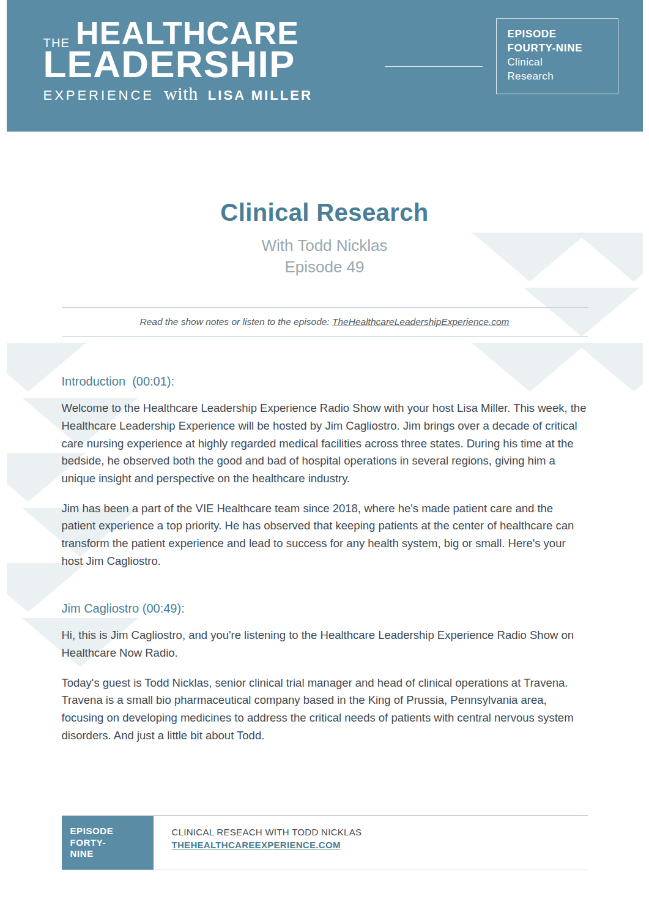THE HEALTHCARE
LEADERSHIP
EXPERIENCE with LISA MILLER
EPISODE
FOURTY-NINE
Clinical
Research
Clinical Research
With Todd Nicklas
Episode 49
Read the show notes or listen to the episode: TheHealthcareLeadershipExperience.com
Introduction (00:01):
Welcome to the Healthcare Leadership Experience Radio Show with your host Lisa Miller. This week, the Healthcare Leadership Experience will be hosted by Jim Cagliostro. Jim brings over a decade of critical care nursing experience at highly regarded medical facilities across three states. During his time at the bedside, he observed both the good and bad of hospital operations in several regions, giving him a unique insight and perspective on the healthcare industry.
Jim has been a part of the VIE Healthcare team since 2018, where he's made patient care and the patient experience a top priority. He has observed that keeping patients at the center of healthcare can transform the patient experience and lead to success for any health system, big or small. Here's your host Jim Cagliostro.
Jim Cagliostro (00:49):
Hi, this is Jim Cagliostro, and you're listening to the Healthcare Leadership Experience Radio Show on Healthcare Now Radio.
Today's guest is Todd Nicklas, senior clinical trial manager and head of clinical operations at Travena. Travena is a small bio pharmaceutical company based in the King of Prussia, Pennsylvania area, focusing on developing medicines to address the critical needs of patients with central nervous system disorders. And just a little bit about Todd.
EPISODE
FORTY-
NINE
CLINICAL RESEACH WITH TODD NICKLAS
THEHEALTHCAREEXPERIENCE.COM